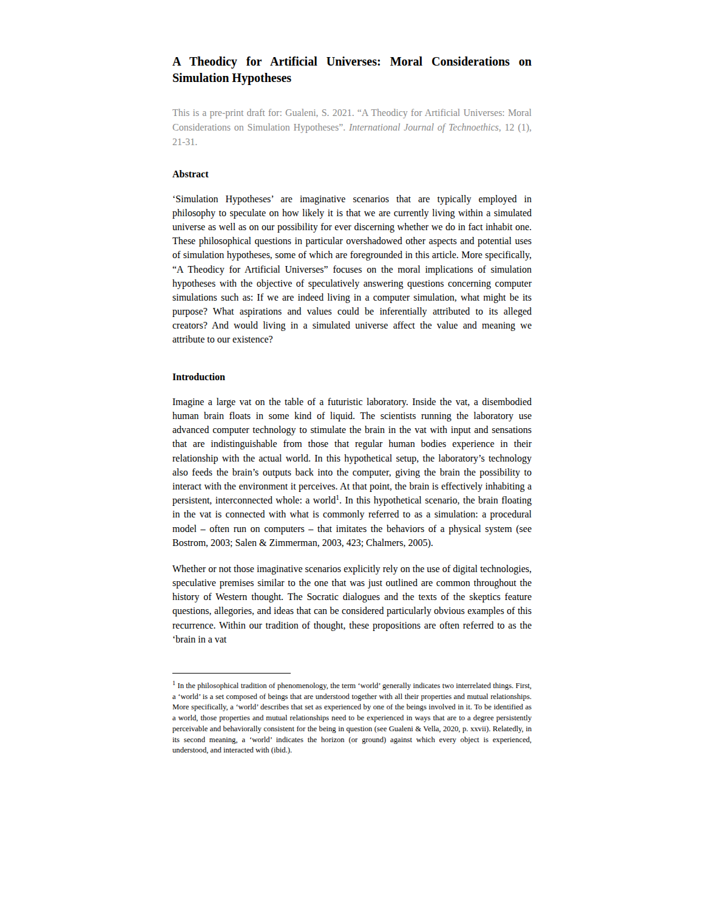A Theodicy for Artificial Universes: Moral Considerations on Simulation Hypotheses
This is a pre-print draft for: Gualeni, S. 2021. “A Theodicy for Artificial Universes: Moral Considerations on Simulation Hypotheses”. International Journal of Technoethics, 12 (1), 21-31.
Abstract
‘Simulation Hypotheses’ are imaginative scenarios that are typically employed in philosophy to speculate on how likely it is that we are currently living within a simulated universe as well as on our possibility for ever discerning whether we do in fact inhabit one. These philosophical questions in particular overshadowed other aspects and potential uses of simulation hypotheses, some of which are foregrounded in this article. More specifically, “A Theodicy for Artificial Universes” focuses on the moral implications of simulation hypotheses with the objective of speculatively answering questions concerning computer simulations such as: If we are indeed living in a computer simulation, what might be its purpose? What aspirations and values could be inferentially attributed to its alleged creators? And would living in a simulated universe affect the value and meaning we attribute to our existence?
Introduction
Imagine a large vat on the table of a futuristic laboratory. Inside the vat, a disembodied human brain floats in some kind of liquid. The scientists running the laboratory use advanced computer technology to stimulate the brain in the vat with input and sensations that are indistinguishable from those that regular human bodies experience in their relationship with the actual world. In this hypothetical setup, the laboratory’s technology also feeds the brain’s outputs back into the computer, giving the brain the possibility to interact with the environment it perceives. At that point, the brain is effectively inhabiting a persistent, interconnected whole: a world1. In this hypothetical scenario, the brain floating in the vat is connected with what is commonly referred to as a simulation: a procedural model – often run on computers – that imitates the behaviors of a physical system (see Bostrom, 2003; Salen & Zimmerman, 2003, 423; Chalmers, 2005).
Whether or not those imaginative scenarios explicitly rely on the use of digital technologies, speculative premises similar to the one that was just outlined are common throughout the history of Western thought. The Socratic dialogues and the texts of the skeptics feature questions, allegories, and ideas that can be considered particularly obvious examples of this recurrence. Within our tradition of thought, these propositions are often referred to as the ‘brain in a vat
1 In the philosophical tradition of phenomenology, the term ‘world’ generally indicates two interrelated things. First, a ‘world’ is a set composed of beings that are understood together with all their properties and mutual relationships. More specifically, a ‘world’ describes that set as experienced by one of the beings involved in it. To be identified as a world, those properties and mutual relationships need to be experienced in ways that are to a degree persistently perceivable and behaviorally consistent for the being in question (see Gualeni & Vella, 2020, p. xxvii). Relatedly, in its second meaning, a ‘world’ indicates the horizon (or ground) against which every object is experienced, understood, and interacted with (ibid.).